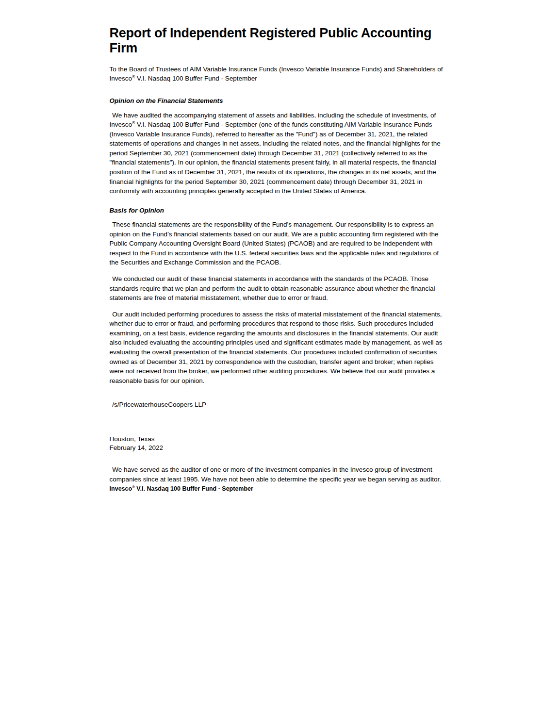Report of Independent Registered Public Accounting Firm
To the Board of Trustees of AIM Variable Insurance Funds (Invesco Variable Insurance Funds) and Shareholders of Invesco® V.I. Nasdaq 100 Buffer Fund - September
Opinion on the Financial Statements
We have audited the accompanying statement of assets and liabilities, including the schedule of investments, of Invesco® V.I. Nasdaq 100 Buffer Fund - September (one of the funds constituting AIM Variable Insurance Funds (Invesco Variable Insurance Funds), referred to hereafter as the "Fund") as of December 31, 2021, the related statements of operations and changes in net assets, including the related notes, and the financial highlights for the period September 30, 2021 (commencement date) through December 31, 2021 (collectively referred to as the "financial statements"). In our opinion, the financial statements present fairly, in all material respects, the financial position of the Fund as of December 31, 2021, the results of its operations, the changes in its net assets, and the financial highlights for the period September 30, 2021 (commencement date) through December 31, 2021 in conformity with accounting principles generally accepted in the United States of America.
Basis for Opinion
These financial statements are the responsibility of the Fund’s management. Our responsibility is to express an opinion on the Fund’s financial statements based on our audit. We are a public accounting firm registered with the Public Company Accounting Oversight Board (United States) (PCAOB) and are required to be independent with respect to the Fund in accordance with the U.S. federal securities laws and the applicable rules and regulations of the Securities and Exchange Commission and the PCAOB.
We conducted our audit of these financial statements in accordance with the standards of the PCAOB. Those standards require that we plan and perform the audit to obtain reasonable assurance about whether the financial statements are free of material misstatement, whether due to error or fraud.
Our audit included performing procedures to assess the risks of material misstatement of the financial statements, whether due to error or fraud, and performing procedures that respond to those risks. Such procedures included examining, on a test basis, evidence regarding the amounts and disclosures in the financial statements. Our audit also included evaluating the accounting principles used and significant estimates made by management, as well as evaluating the overall presentation of the financial statements. Our procedures included confirmation of securities owned as of December 31, 2021 by correspondence with the custodian, transfer agent and broker; when replies were not received from the broker, we performed other auditing procedures. We believe that our audit provides a reasonable basis for our opinion.
/s/PricewaterhouseCoopers LLP
Houston, Texas
February 14, 2022
We have served as the auditor of one or more of the investment companies in the Invesco group of investment companies since at least 1995. We have not been able to determine the specific year we began serving as auditor.
Invesco® V.I. Nasdaq 100 Buffer Fund - September